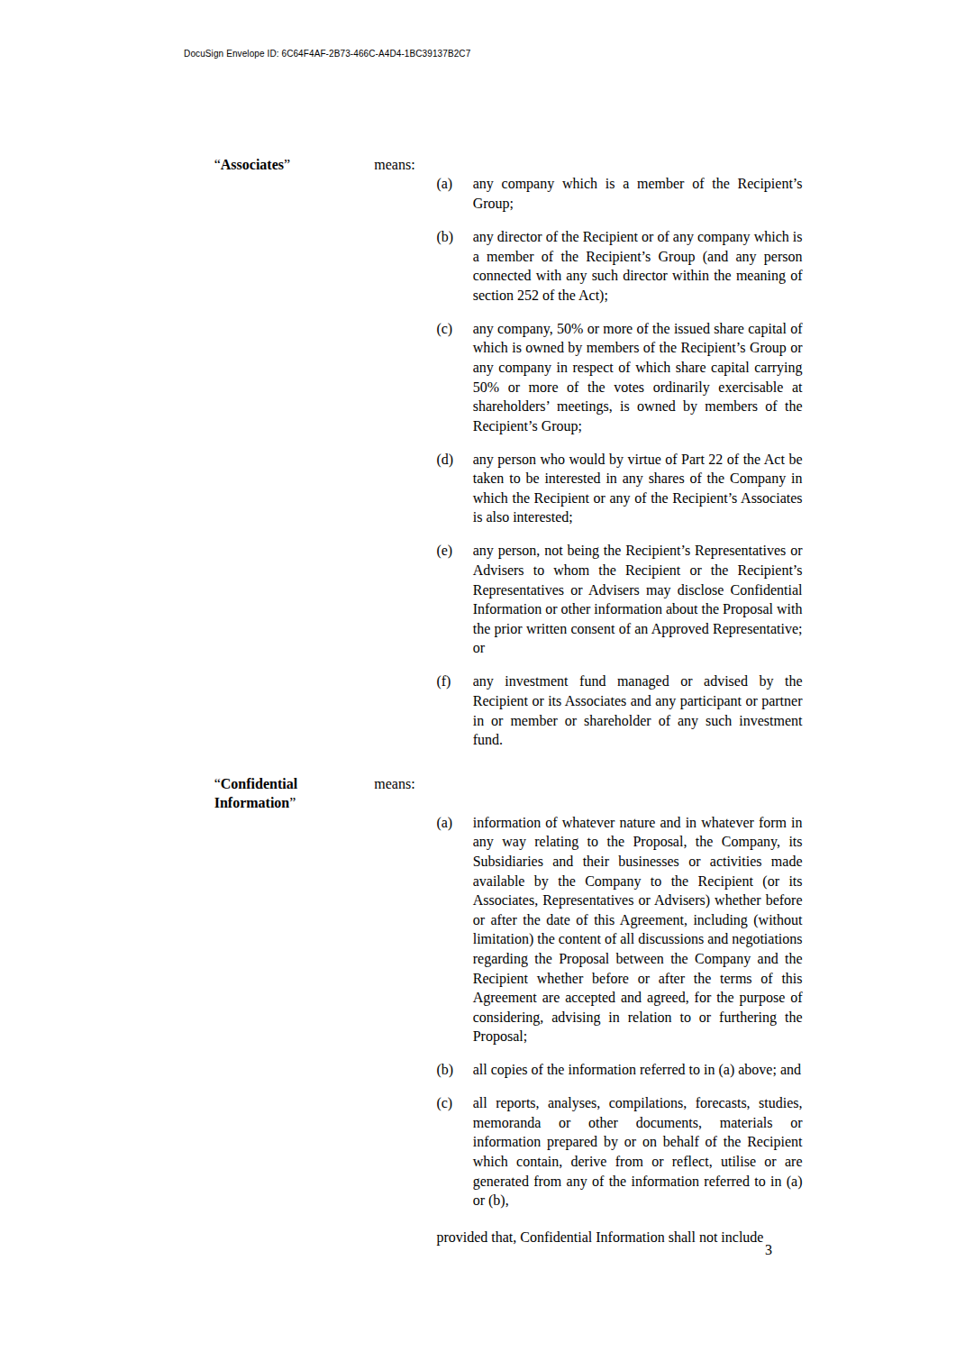DocuSign Envelope ID: 6C64F4AF-2B73-466C-A4D4-1BC39137B2C7
| “ Associates ” | means: | |
| | | (a) any company which is a member of the Recipient’s Group; (b) any director of the Recipient or of any company which is a member of the Recipient’s Group (and any person connected with any such director within the meaning of section 252 of the Act); (c) any company, 50% or more of the issued share capital of which is owned by members of the Recipient’s Group or any company in respect of which share capital carrying 50% or more of the votes ordinarily exercisable at shareholders’ meetings, is owned by members of the Recipient’s Group; (d) any person who would by virtue of Part 22 of the Act be taken to be interested in any shares of the Company in which the Recipient or any of the Recipient’s Associates is also interested; (e) any person, not being the Recipient’s Representatives or Advisers to whom the Recipient or the Recipient’s Representatives or Advisers may disclose Confidential Information or other information about the Proposal with the prior written consent of an Approved Representative; or (f) any investment fund managed or advised by the Recipient or its Associates and any participant or partner in or member or shareholder of any such investment fund. |
| “ Confidential Information ” | means: | |
| | | (a) information of whatever nature and in whatever form in any way relating to the Proposal, the Company, its Subsidiaries and their businesses or activities made available by the Company to the Recipient (or its Associates, Representatives or Advisers) whether before or after the date of this Agreement, including (without limitation) the content of all discussions and negotiations regarding the Proposal between the Company and the Recipient whether before or after the terms of this Agreement are accepted and agreed, for the purpose of considering, advising in relation to or furthering the Proposal; (b) all copies of the information referred to in (a) above; and (c) all reports, analyses, compilations, forecasts, studies, memoranda or other documents, materials or information prepared by or on behalf of the Recipient which contain, derive from or reflect, utilise or are generated from any of the information referred to in (a) or (b), provided that, Confidential Information shall not include |
3